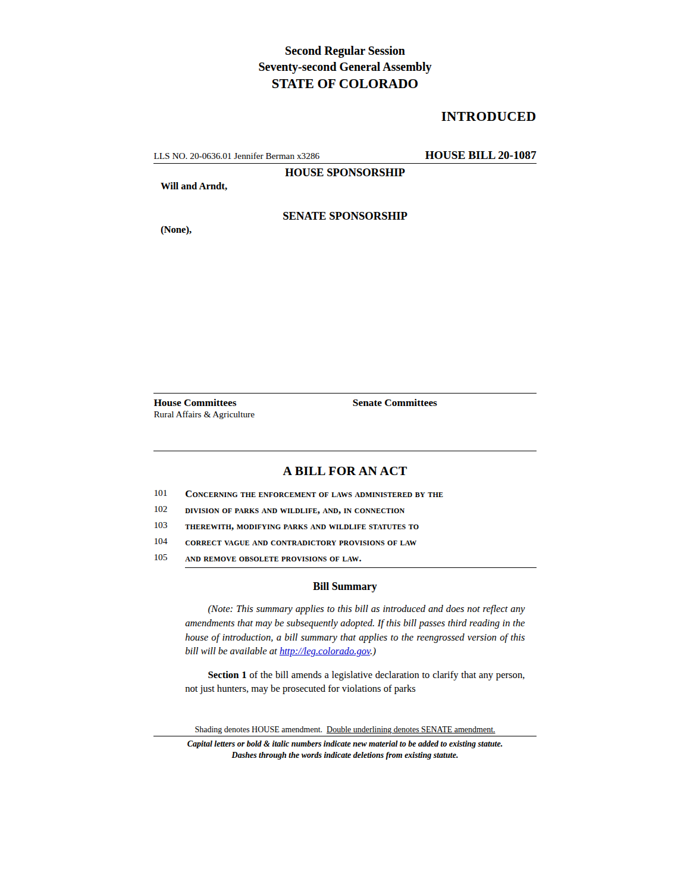Second Regular Session
Seventy-second General Assembly
STATE OF COLORADO
INTRODUCED
LLS NO. 20-0636.01 Jennifer Berman x3286
HOUSE BILL 20-1087
HOUSE SPONSORSHIP
Will and Arndt,
SENATE SPONSORSHIP
(None),
House Committees
Rural Affairs & Agriculture
Senate Committees
A BILL FOR AN ACT
| 101 | Concerning the enforcement of laws administered by the |
| 102 | division of parks and wildlife, and, in connection |
| 103 | therewith, modifying parks and wildlife statutes to |
| 104 | correct vague and contradictory provisions of law |
| 105 | and remove obsolete provisions of law. |
Bill Summary
(Note: This summary applies to this bill as introduced and does not reflect any amendments that may be subsequently adopted. If this bill passes third reading in the house of introduction, a bill summary that applies to the reengrossed version of this bill will be available at http://leg.colorado.gov.)
Section 1 of the bill amends a legislative declaration to clarify that any person, not just hunters, may be prosecuted for violations of parks
Shading denotes HOUSE amendment. Double underlining denotes SENATE amendment.
Capital letters or bold & italic numbers indicate new material to be added to existing statute.
Dashes through the words indicate deletions from existing statute.